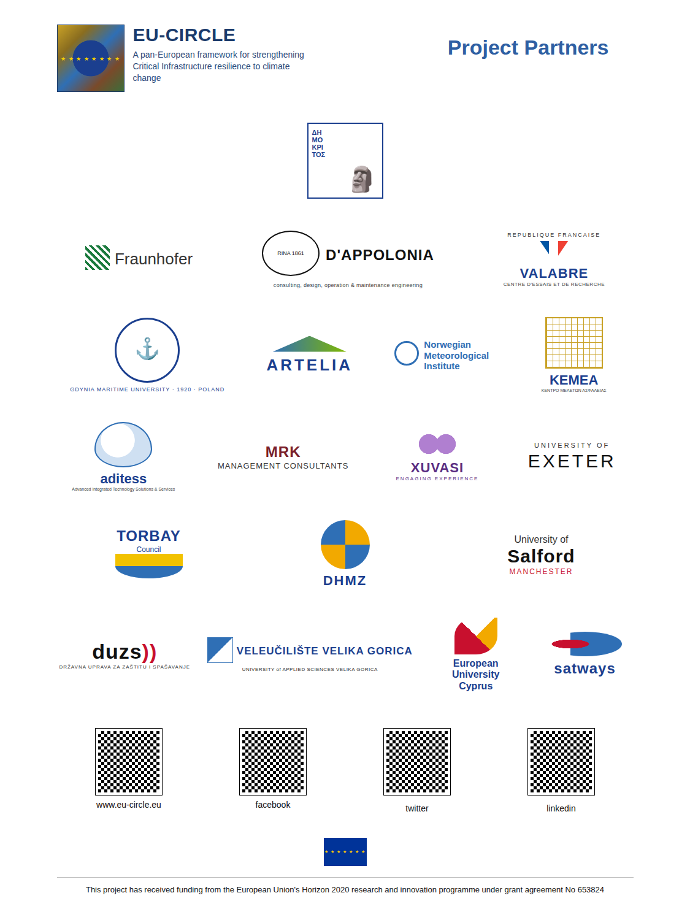EU-CIRCLE
A pan-European framework for strengthening Critical Infrastructure resilience to climate change
Project Partners
ΔΗ
ΜΟ
ΚΡΙ
ΤΟΣ🗿
Fraunhofer
D'APPOLONIA consulting, design, operation & maintenance engineering
REPUBLIQUE FRANCAISE
VALABRE
CENTRE D'ESSAIS ET DE RECHERCHE
GDYNIA MARITIME UNIVERSITY · 1920 · POLAND
ARTELIA
Norwegian
Meteorological
Institute
KEMEA
ΚΕΝΤΡΟ ΜΕΛΕΤΩΝ ΑΣΦΑΛΕΙΑΣ
aditess
Advanced Integrated Technology Solutions & Services
MRK
MANAGEMENT CONSULTANTS
XUVASI
ENGAGING EXPERIENCE
UNIVERSITY OF
EXETER
TORBAY
Council
DHMZ
University of
Salford
MANCHESTER
duzs))
DRŽAVNA UPRAVA ZA ZAŠTITU I SPAŠAVANJE
VELEUČILIŠTE VELIKA GORICA
UNIVERSITY of APPLIED SCIENCES VELIKA GORICA
European
University
Cyprus
satways
www.eu-circle.eu
facebook
twitter
linkedin
This project has received funding from the European Union's Horizon 2020 research and innovation programme under grant agreement No 653824